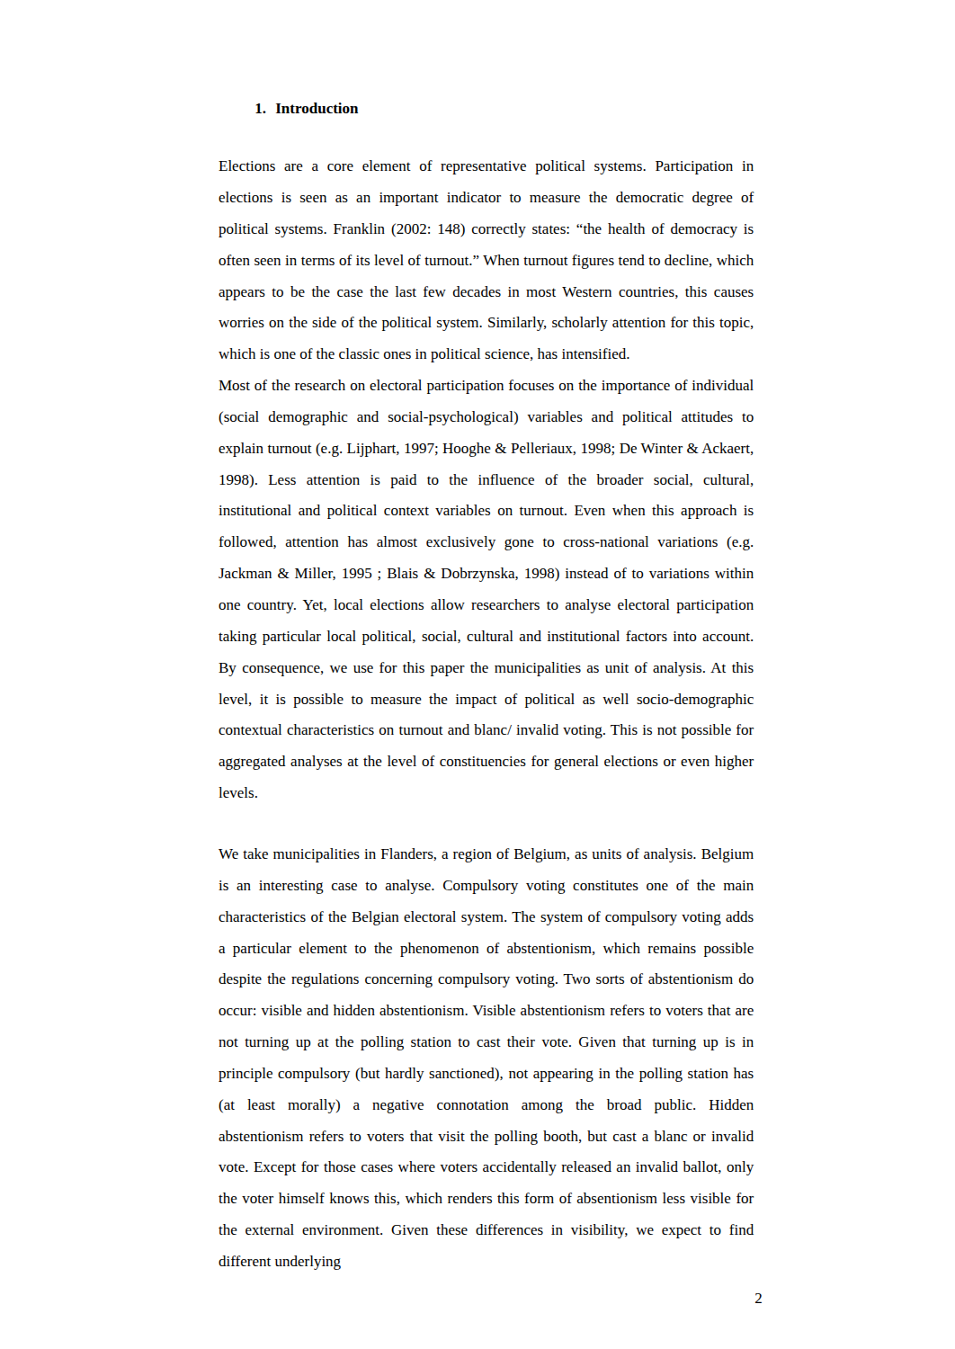1. Introduction
Elections are a core element of representative political systems. Participation in elections is seen as an important indicator to measure the democratic degree of political systems. Franklin (2002: 148) correctly states: “the health of democracy is often seen in terms of its level of turnout.” When turnout figures tend to decline, which appears to be the case the last few decades in most Western countries, this causes worries on the side of the political system. Similarly, scholarly attention for this topic, which is one of the classic ones in political science, has intensified.
Most of the research on electoral participation focuses on the importance of individual (social demographic and social-psychological) variables and political attitudes to explain turnout (e.g. Lijphart, 1997; Hooghe & Pelleriaux, 1998; De Winter & Ackaert, 1998). Less attention is paid to the influence of the broader social, cultural, institutional and political context variables on turnout. Even when this approach is followed, attention has almost exclusively gone to cross-national variations (e.g. Jackman & Miller, 1995 ; Blais & Dobrzynska, 1998) instead of to variations within one country. Yet, local elections allow researchers to analyse electoral participation taking particular local political, social, cultural and institutional factors into account. By consequence, we use for this paper the municipalities as unit of analysis. At this level, it is possible to measure the impact of political as well socio-demographic contextual characteristics on turnout and blanc/ invalid voting. This is not possible for aggregated analyses at the level of constituencies for general elections or even higher levels.
We take municipalities in Flanders, a region of Belgium, as units of analysis. Belgium is an interesting case to analyse. Compulsory voting constitutes one of the main characteristics of the Belgian electoral system. The system of compulsory voting adds a particular element to the phenomenon of abstentionism, which remains possible despite the regulations concerning compulsory voting. Two sorts of abstentionism do occur: visible and hidden abstentionism. Visible abstentionism refers to voters that are not turning up at the polling station to cast their vote. Given that turning up is in principle compulsory (but hardly sanctioned), not appearing in the polling station has (at least morally) a negative connotation among the broad public. Hidden abstentionism refers to voters that visit the polling booth, but cast a blanc or invalid vote. Except for those cases where voters accidentally released an invalid ballot, only the voter himself knows this, which renders this form of absentionism less visible for the external environment. Given these differences in visibility, we expect to find different underlying
2